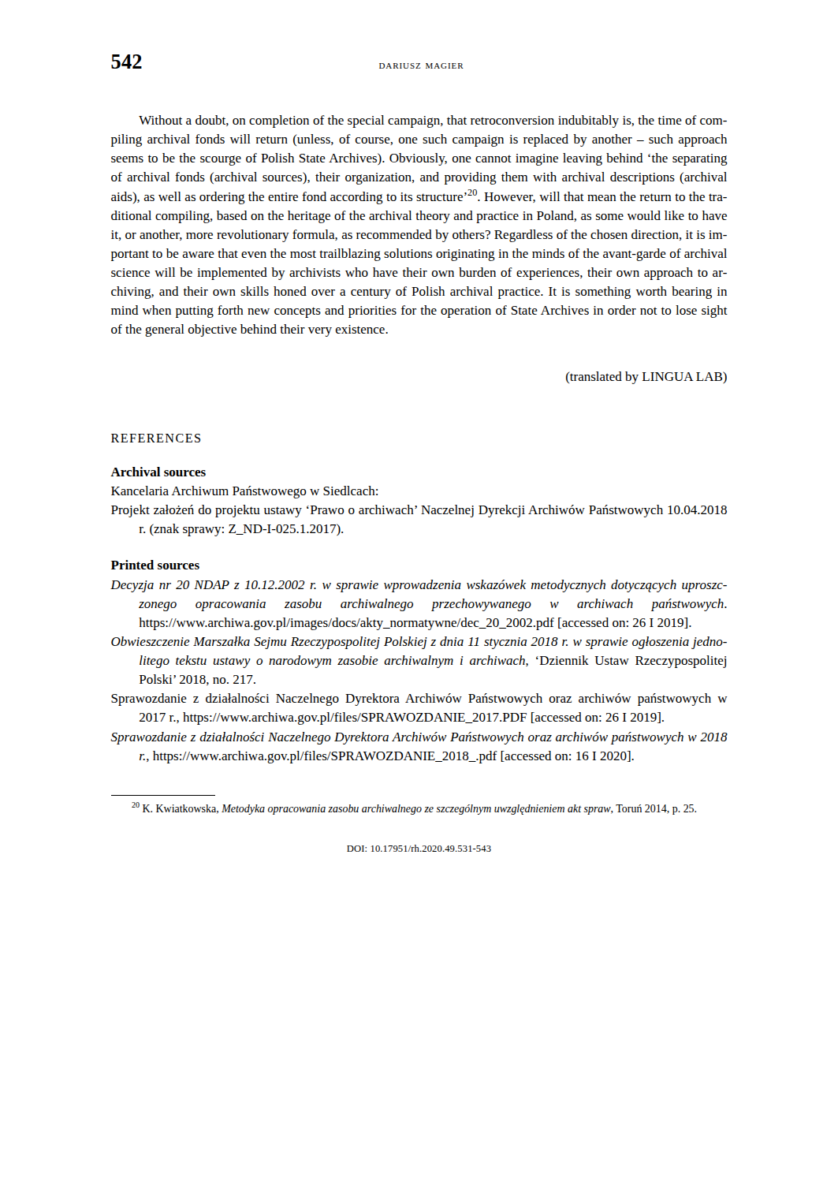542 Dariusz Magier
Without a doubt, on completion of the special campaign, that retroconversion indubitably is, the time of compiling archival fonds will return (unless, of course, one such campaign is replaced by another – such approach seems to be the scourge of Polish State Archives). Obviously, one cannot imagine leaving behind ‘the separating of archival fonds (archival sources), their organization, and providing them with archival descriptions (archival aids), as well as ordering the entire fond according to its structure’20. However, will that mean the return to the traditional compiling, based on the heritage of the archival theory and practice in Poland, as some would like to have it, or another, more revolutionary formula, as recommended by others? Regardless of the chosen direction, it is important to be aware that even the most trailblazing solutions originating in the minds of the avant-garde of archival science will be implemented by archivists who have their own burden of experiences, their own approach to archiving, and their own skills honed over a century of Polish archival practice. It is something worth bearing in mind when putting forth new concepts and priorities for the operation of State Archives in order not to lose sight of the general objective behind their very existence.
(translated by LINGUA LAB)
References
Archival sources
Kancelaria Archiwum Państwowego w Siedlcach:
Projekt założeń do projektu ustawy ‘Prawo o archiwach’ Naczelnej Dyrekcji Archiwów Państwowych 10.04.2018 r. (znak sprawy: Z_ND-I-025.1.2017).
Printed sources
Decyzja nr 20 NDAP z 10.12.2002 r. w sprawie wprowadzenia wskazówek metodycznych dotyczących uproszczonego opracowania zasobu archiwalnego przechowywanego w archiwach państwowych. https://www.archiwa.gov.pl/images/docs/akty_normatywne/dec_20_2002.pdf [accessed on: 26 I 2019].
Obwieszczenie Marszałka Sejmu Rzeczypospolitej Polskiej z dnia 11 stycznia 2018 r. w sprawie ogłoszenia jednolitego tekstu ustawy o narodowym zasobie archiwalnym i archiwach, ‘Dziennik Ustaw Rzeczypospolitej Polski’ 2018, no. 217.
Sprawozdanie z działalności Naczelnego Dyrektora Archiwów Państwowych oraz archiwów państwowych w 2017 r., https://www.archiwa.gov.pl/files/SPRAWOZDANIE_2017.PDF [accessed on: 26 I 2019].
Sprawozdanie z działalności Naczelnego Dyrektora Archiwów Państwowych oraz archiwów państwowych w 2018 r., https://www.archiwa.gov.pl/files/SPRAWOZDANIE_2018_.pdf [accessed on: 16 I 2020].
20 K. Kwiatkowska, Metodyka opracowania zasobu archiwalnego ze szczególnym uwzględnieniem akt spraw, Toruń 2014, p. 25.
DOI: 10.17951/rh.2020.49.531-543